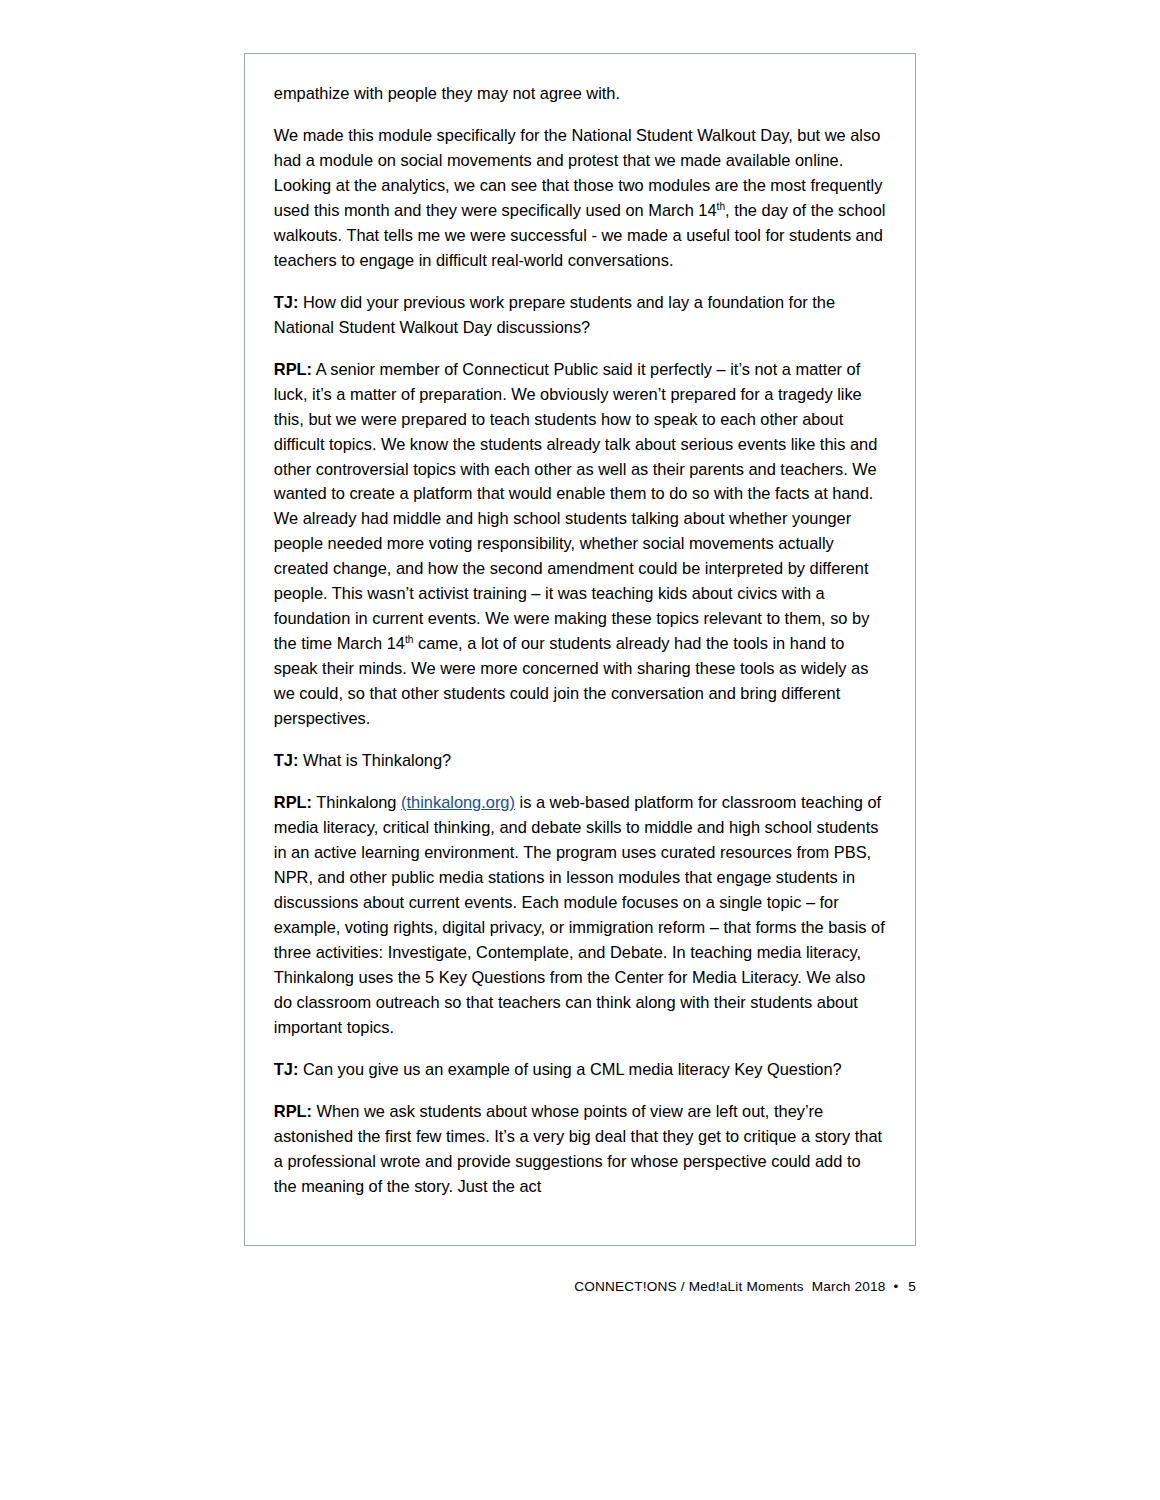empathize with people they may not agree with.
We made this module specifically for the National Student Walkout Day, but we also had a module on social movements and protest that we made available online. Looking at the analytics, we can see that those two modules are the most frequently used this month and they were specifically used on March 14th, the day of the school walkouts. That tells me we were successful - we made a useful tool for students and teachers to engage in difficult real-world conversations.
TJ: How did your previous work prepare students and lay a foundation for the National Student Walkout Day discussions?
RPL: A senior member of Connecticut Public said it perfectly – it’s not a matter of luck, it’s a matter of preparation. We obviously weren’t prepared for a tragedy like this, but we were prepared to teach students how to speak to each other about difficult topics. We know the students already talk about serious events like this and other controversial topics with each other as well as their parents and teachers. We wanted to create a platform that would enable them to do so with the facts at hand. We already had middle and high school students talking about whether younger people needed more voting responsibility, whether social movements actually created change, and how the second amendment could be interpreted by different people. This wasn’t activist training – it was teaching kids about civics with a foundation in current events. We were making these topics relevant to them, so by the time March 14th came, a lot of our students already had the tools in hand to speak their minds. We were more concerned with sharing these tools as widely as we could, so that other students could join the conversation and bring different perspectives.
TJ: What is Thinkalong?
RPL: Thinkalong (thinkalong.org) is a web-based platform for classroom teaching of media literacy, critical thinking, and debate skills to middle and high school students in an active learning environment. The program uses curated resources from PBS, NPR, and other public media stations in lesson modules that engage students in discussions about current events. Each module focuses on a single topic – for example, voting rights, digital privacy, or immigration reform – that forms the basis of three activities: Investigate, Contemplate, and Debate. In teaching media literacy, Thinkalong uses the 5 Key Questions from the Center for Media Literacy. We also do classroom outreach so that teachers can think along with their students about important topics.
TJ: Can you give us an example of using a CML media literacy Key Question?
RPL: When we ask students about whose points of view are left out, they’re astonished the first few times. It’s a very big deal that they get to critique a story that a professional wrote and provide suggestions for whose perspective could add to the meaning of the story. Just the act
CONNECT!ONS / Med!aLit Moments March 2018 • 5